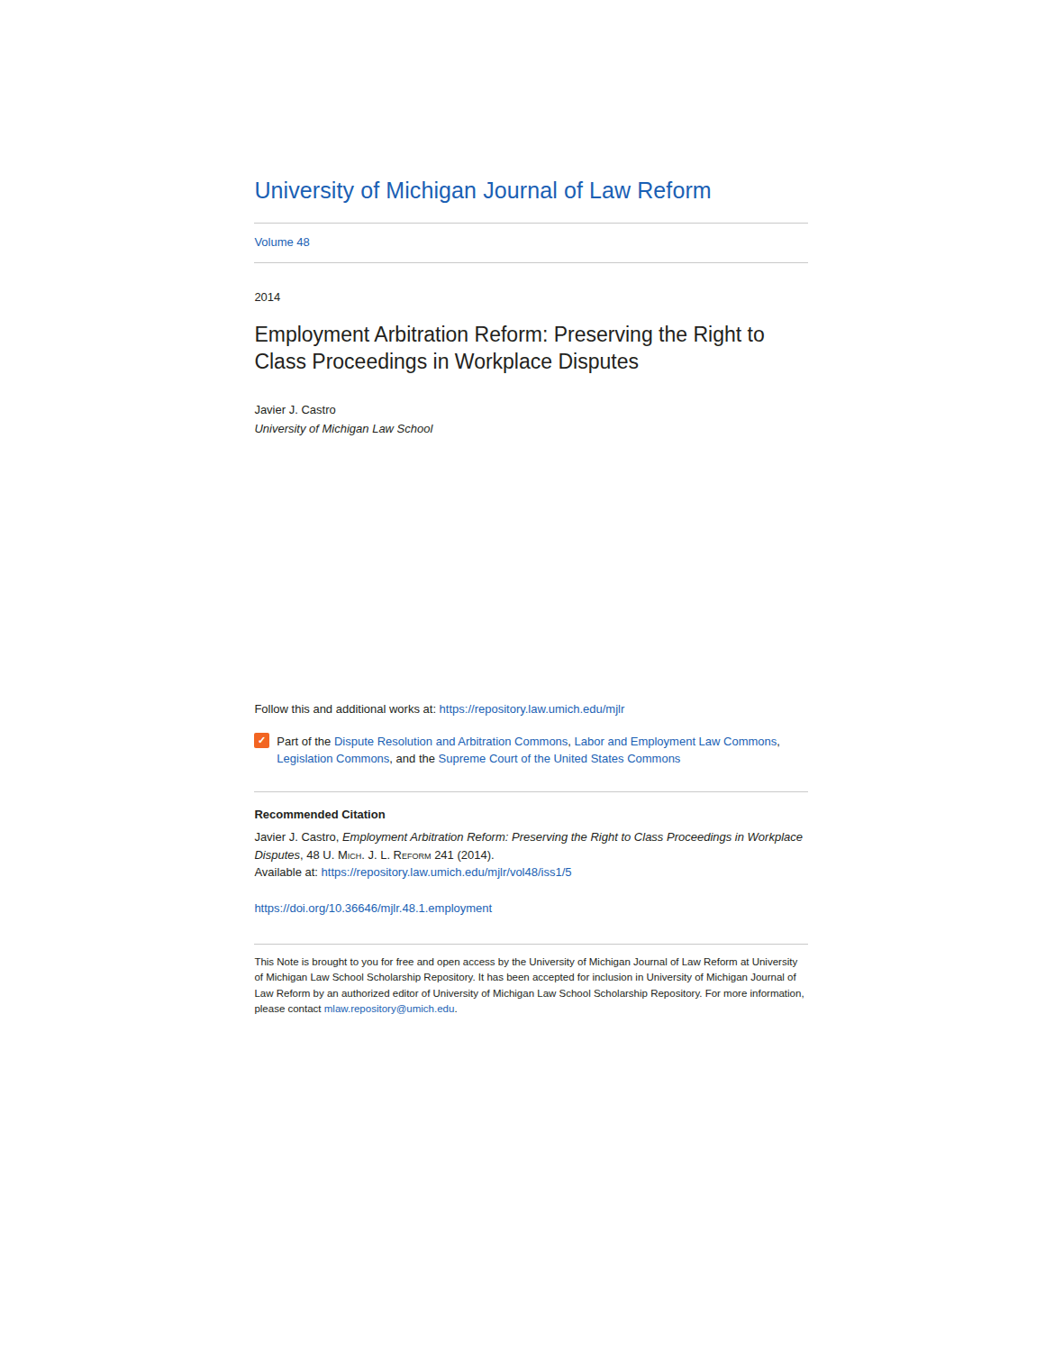University of Michigan Journal of Law Reform
Volume 48
2014
Employment Arbitration Reform: Preserving the Right to Class Proceedings in Workplace Disputes
Javier J. Castro
University of Michigan Law School
Follow this and additional works at: https://repository.law.umich.edu/mjlr
✓ Part of the Dispute Resolution and Arbitration Commons, Labor and Employment Law Commons, Legislation Commons, and the Supreme Court of the United States Commons
Recommended Citation
Javier J. Castro, Employment Arbitration Reform: Preserving the Right to Class Proceedings in Workplace Disputes, 48 U. Mich. J. L. Reform 241 (2014).
Available at: https://repository.law.umich.edu/mjlr/vol48/iss1/5
https://doi.org/10.36646/mjlr.48.1.employment
This Note is brought to you for free and open access by the University of Michigan Journal of Law Reform at University of Michigan Law School Scholarship Repository. It has been accepted for inclusion in University of Michigan Journal of Law Reform by an authorized editor of University of Michigan Law School Scholarship Repository. For more information, please contact mlaw.repository@umich.edu.